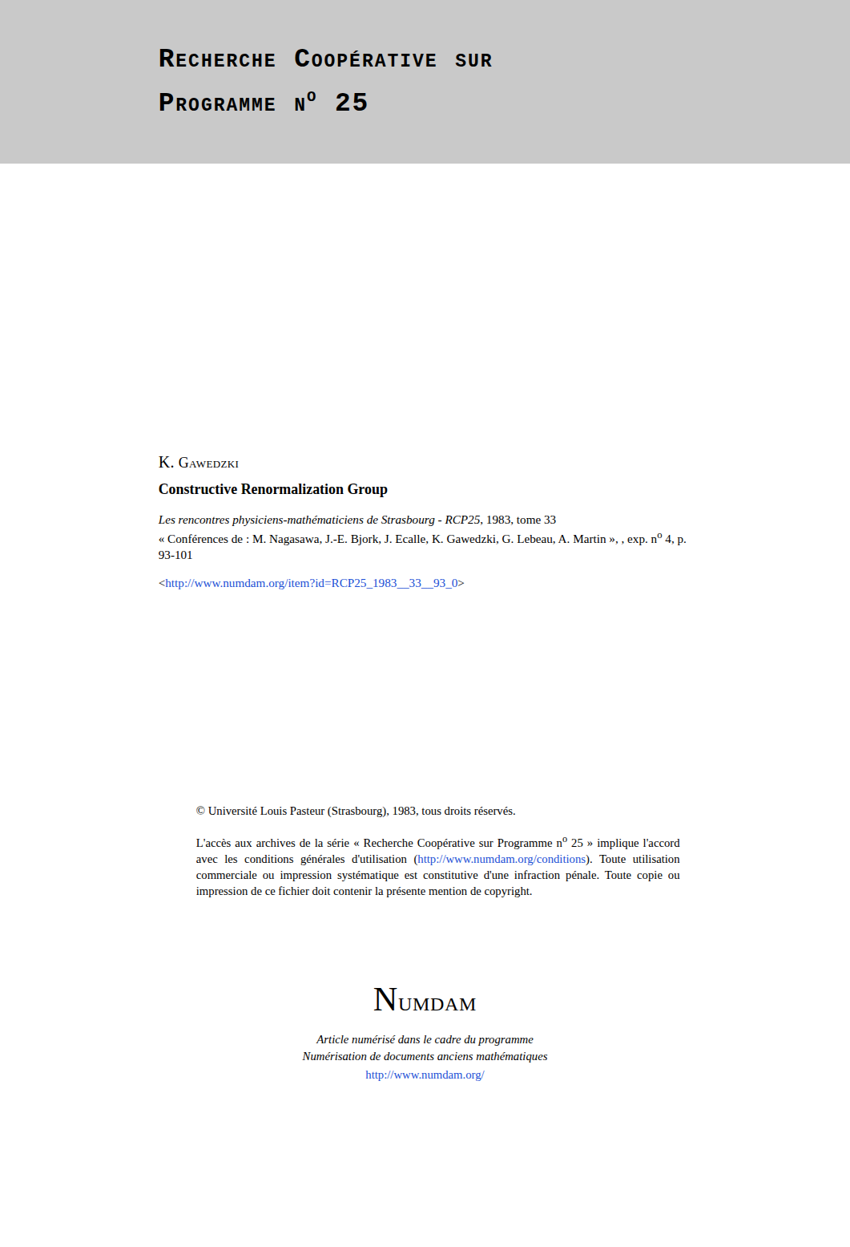Recherche Coopérative sur
Programme no 25
K. Gawedzki
Constructive Renormalization Group
Les rencontres physiciens-mathématiciens de Strasbourg - RCP25, 1983, tome 33
« Conférences de : M. Nagasawa, J.-E. Bjork, J. Ecalle, K. Gawedzki, G. Lebeau, A. Martin », , exp. no 4, p. 93-101
<http://www.numdam.org/item?id=RCP25_1983__33__93_0>
© Université Louis Pasteur (Strasbourg), 1983, tous droits réservés.
L'accès aux archives de la série « Recherche Coopérative sur Programme no 25 » implique l'accord avec les conditions générales d'utilisation (http://www.numdam.org/conditions). Toute utilisation commerciale ou impression systématique est constitutive d'une infraction pénale. Toute copie ou impression de ce fichier doit contenir la présente mention de copyright.
Numdam
Article numérisé dans le cadre du programme
Numérisation de documents anciens mathématiques
http://www.numdam.org/